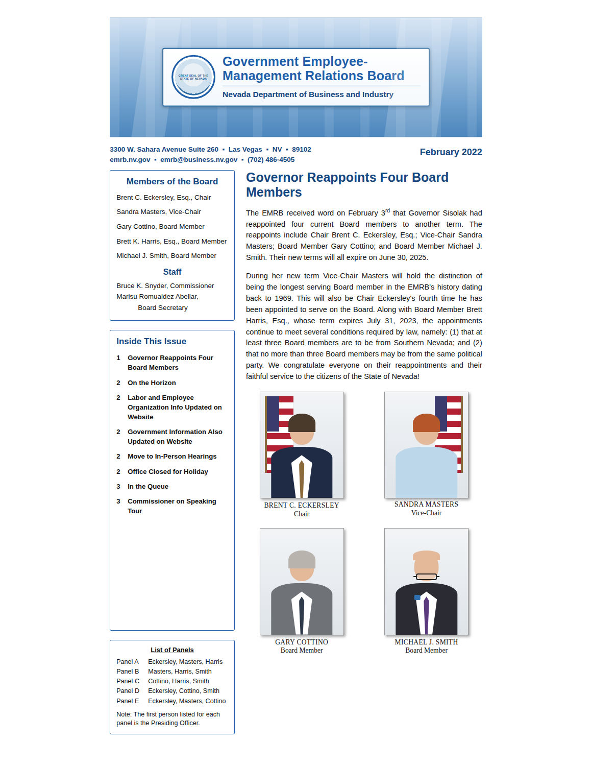Government Employee-Management Relations Board
Nevada Department of Business and Industry
3300 W. Sahara Avenue Suite 260 ▪ Las Vegas ▪ NV ▪ 89102
emrb.nv.gov ▪ emrb@business.nv.gov ▪ (702) 486-4505
February 2022
Members of the Board
Brent C. Eckersley, Esq., Chair
Sandra Masters, Vice-Chair
Gary Cottino, Board Member
Brett K. Harris, Esq., Board Member
Michael J. Smith, Board Member
Staff
Bruce K. Snyder, Commissioner
Marisu Romualdez Abellar,
Board Secretary
Inside This Issue
| 1 | Governor Reappoints Four Board Members |
| 2 | On the Horizon |
| 2 | Labor and Employee Organization Info Updated on Website |
| 2 | Government Information Also Updated on Website |
| 2 | Move to In-Person Hearings |
| 2 | Office Closed for Holiday |
| 3 | In the Queue |
| 3 | Commissioner on Speaking Tour |
List of Panels
| Panel A | Eckersley, Masters, Harris |
| Panel B | Masters, Harris, Smith |
| Panel C | Cottino, Harris, Smith |
| Panel D | Eckersley, Cottino, Smith |
| Panel E | Eckersley, Masters, Cottino |
Note: The first person listed for each panel is the Presiding Officer.
Governor Reappoints Four Board Members
The EMRB received word on February 3rd that Governor Sisolak had reappointed four current Board members to another term. The reappoints include Chair Brent C. Eckersley, Esq.; Vice-Chair Sandra Masters; Board Member Gary Cottino; and Board Member Michael J. Smith. Their new terms will all expire on June 30, 2025.
During her new term Vice-Chair Masters will hold the distinction of being the longest serving Board member in the EMRB's history dating back to 1969. This will also be Chair Eckersley's fourth time he has been appointed to serve on the Board. Along with Board Member Brett Harris, Esq., whose term expires July 31, 2023, the appointments continue to meet several conditions required by law, namely: (1) that at least three Board members are to be from Southern Nevada; and (2) that no more than three Board members may be from the same political party. We congratulate everyone on their reappointments and their faithful service to the citizens of the State of Nevada!
BRENT C. ECKERSLEY Chair
SANDRA MASTERS Vice-Chair
GARY COTTINO Board Member
MICHAEL J. SMITH Board Member